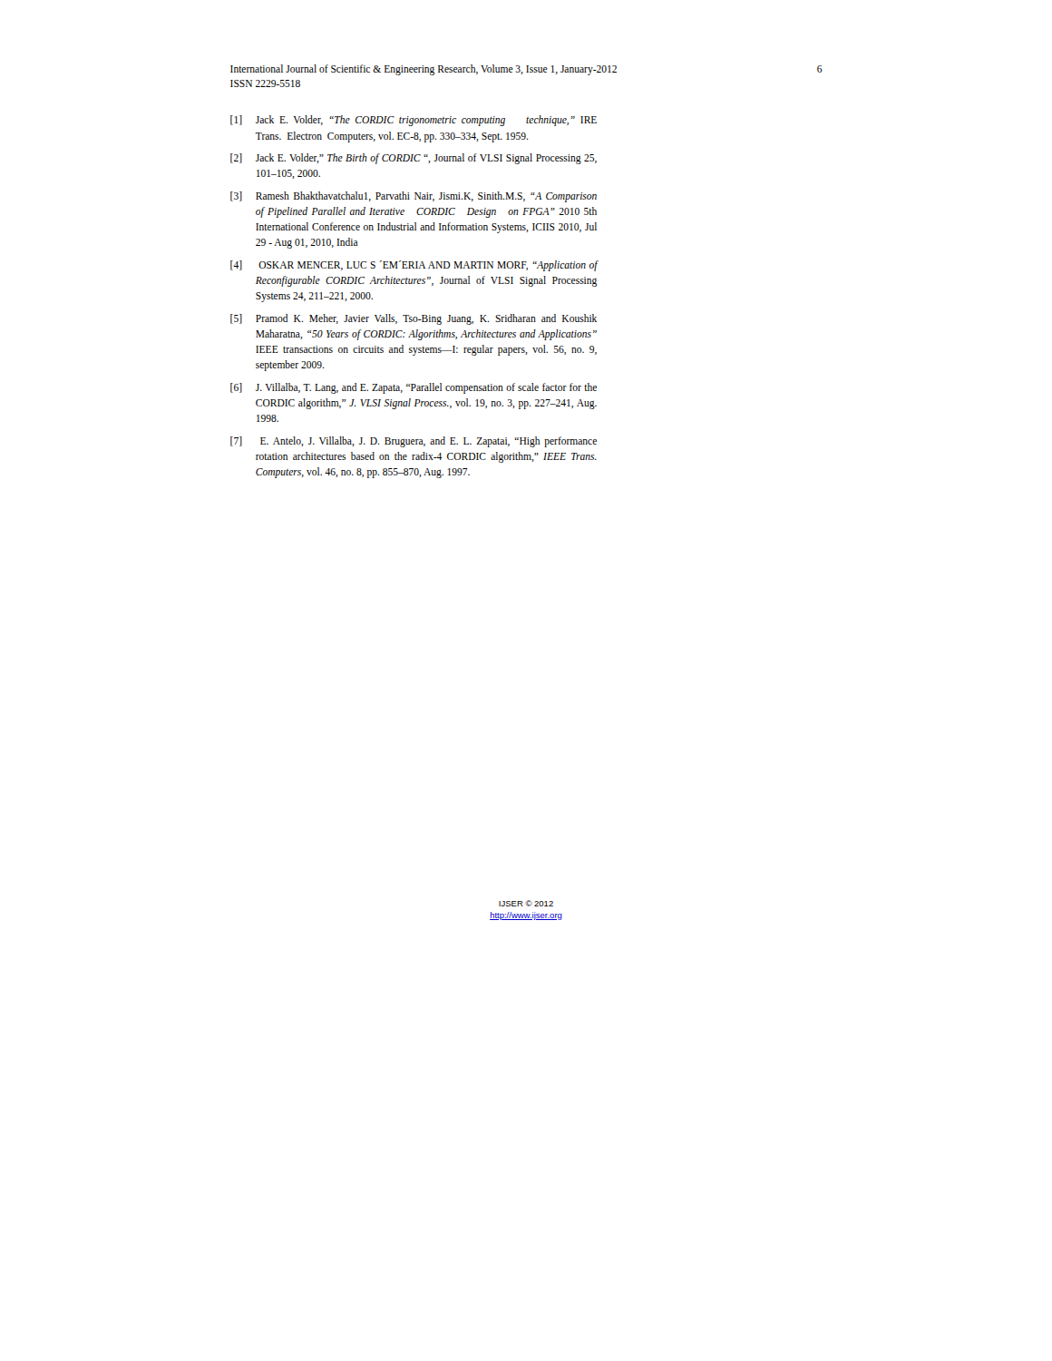International Journal of Scientific & Engineering Research, Volume 3, Issue 1, January-2012
ISSN 2229-5518
6
[1] Jack E. Volder, “The CORDIC trigonometric computing technique,” IRE Trans. Electron Computers, vol. EC-8, pp. 330–334, Sept. 1959.
[2] Jack E. Volder,” The Birth of CORDIC “, Journal of VLSI Signal Processing 25, 101–105, 2000.
[3] Ramesh Bhakthavatchalu1, Parvathi Nair, Jismi.K, Sinith.M.S, “A Comparison of Pipelined Parallel and Iterative CORDIC Design on FPGA” 2010 5th International Conference on Industrial and Information Systems, ICIIS 2010, Jul 29 - Aug 01, 2010, India
[4] OSKAR MENCER, LUC S ´EM´ERIA AND MARTIN MORF, “Application of Reconfigurable CORDIC Architectures”, Journal of VLSI Signal Processing Systems 24, 211–221, 2000.
[5] Pramod K. Meher, Javier Valls, Tso-Bing Juang, K. Sridharan and Koushik Maharatna, “50 Years of CORDIC: Algorithms, Architectures and Applications” IEEE transactions on circuits and systems—I: regular papers, vol. 56, no. 9, september 2009.
[6] J. Villalba, T. Lang, and E. Zapata, “Parallel compensation of scale factor for the CORDIC algorithm,” J. VLSI Signal Process., vol. 19, no. 3, pp. 227–241, Aug. 1998.
[7] E. Antelo, J. Villalba, J. D. Bruguera, and E. L. Zapatai, “High performance rotation architectures based on the radix-4 CORDIC algorithm,” IEEE Trans. Computers, vol. 46, no. 8, pp. 855–870, Aug. 1997.
IJSER © 2012
http://www.ijser.org